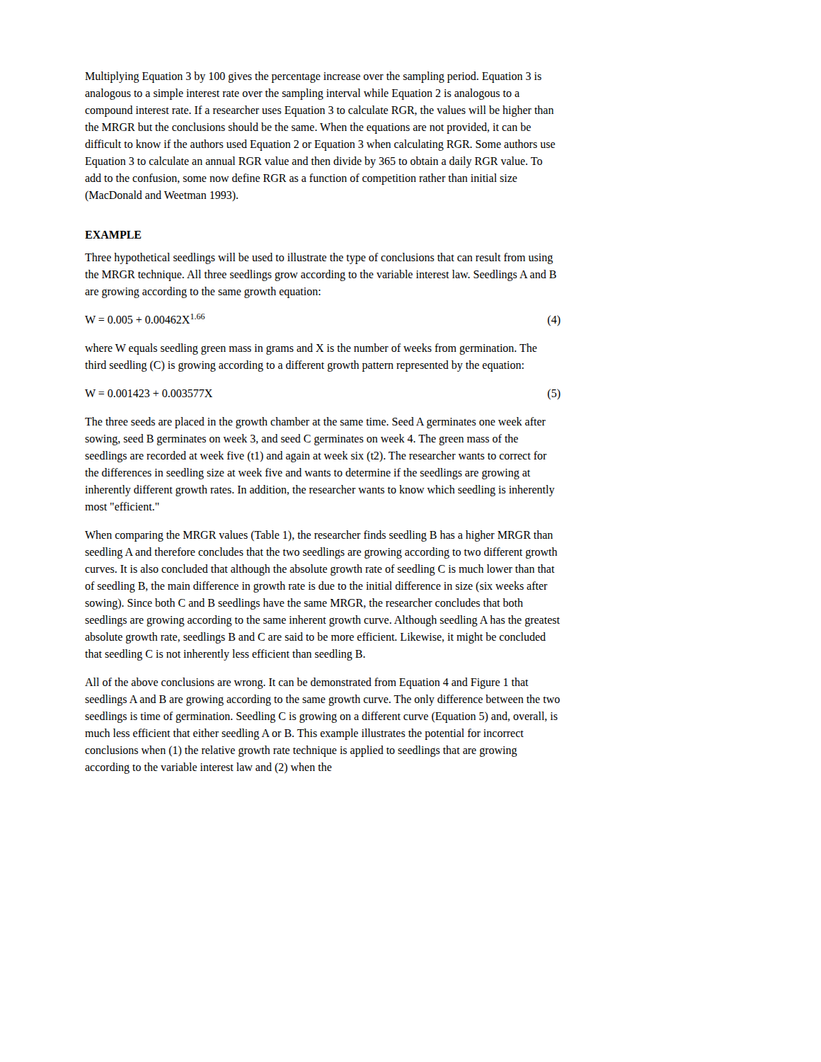Multiplying Equation 3 by 100 gives the percentage increase over the sampling period. Equation 3 is analogous to a simple interest rate over the sampling interval while Equation 2 is analogous to a compound interest rate. If a researcher uses Equation 3 to calculate RGR, the values will be higher than the MRGR but the conclusions should be the same. When the equations are not provided, it can be difficult to know if the authors used Equation 2 or Equation 3 when calculating RGR. Some authors use Equation 3 to calculate an annual RGR value and then divide by 365 to obtain a daily RGR value. To add to the confusion, some now define RGR as a function of competition rather than initial size (MacDonald and Weetman 1993).
EXAMPLE
Three hypothetical seedlings will be used to illustrate the type of conclusions that can result from using the MRGR technique. All three seedlings grow according to the variable interest law. Seedlings A and B are growing according to the same growth equation:
W = 0.005 + 0.00462X1.66 (4)
where W equals seedling green mass in grams and X is the number of weeks from germination. The third seedling (C) is growing according to a different growth pattern represented by the equation:
W = 0.001423 + 0.003577X (5)
The three seeds are placed in the growth chamber at the same time. Seed A germinates one week after sowing, seed B germinates on week 3, and seed C germinates on week 4. The green mass of the seedlings are recorded at week five (t1) and again at week six (t2). The researcher wants to correct for the differences in seedling size at week five and wants to determine if the seedlings are growing at inherently different growth rates. In addition, the researcher wants to know which seedling is inherently most "efficient."
When comparing the MRGR values (Table 1), the researcher finds seedling B has a higher MRGR than seedling A and therefore concludes that the two seedlings are growing according to two different growth curves. It is also concluded that although the absolute growth rate of seedling C is much lower than that of seedling B, the main difference in growth rate is due to the initial difference in size (six weeks after sowing). Since both C and B seedlings have the same MRGR, the researcher concludes that both seedlings are growing according to the same inherent growth curve. Although seedling A has the greatest absolute growth rate, seedlings B and C are said to be more efficient. Likewise, it might be concluded that seedling C is not inherently less efficient than seedling B.
All of the above conclusions are wrong. It can be demonstrated from Equation 4 and Figure 1 that seedlings A and B are growing according to the same growth curve. The only difference between the two seedlings is time of germination. Seedling C is growing on a different curve (Equation 5) and, overall, is much less efficient that either seedling A or B. This example illustrates the potential for incorrect conclusions when (1) the relative growth rate technique is applied to seedlings that are growing according to the variable interest law and (2) when the